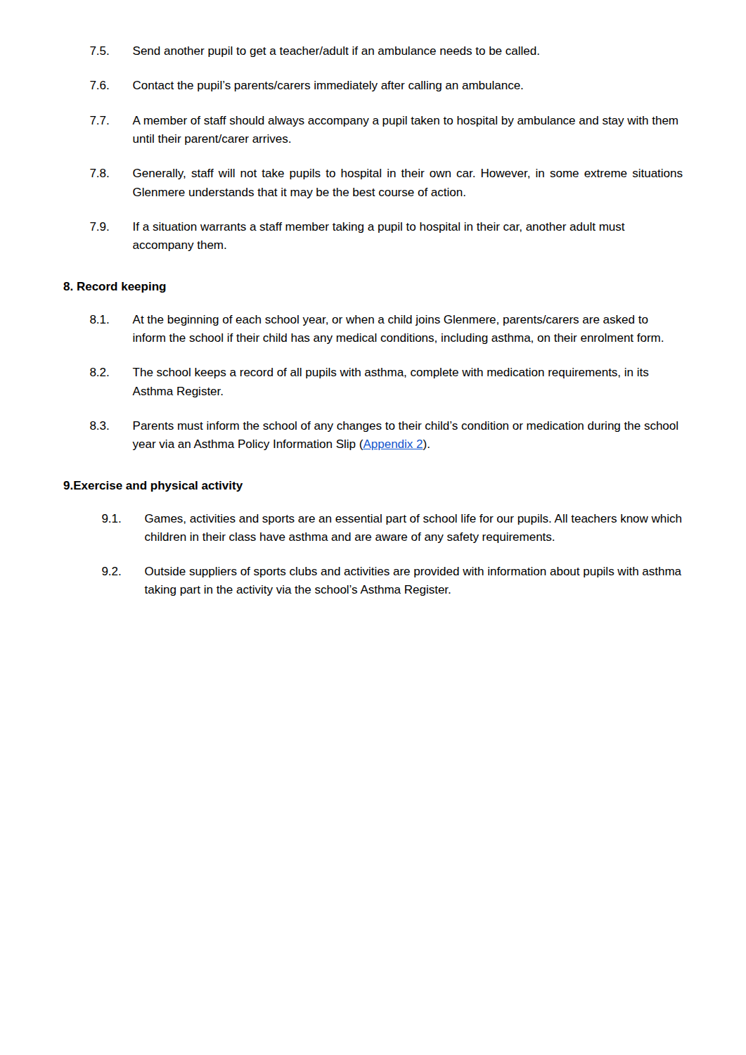7.5. Send another pupil to get a teacher/adult if an ambulance needs to be called.
7.6. Contact the pupil’s parents/carers immediately after calling an ambulance.
7.7. A member of staff should always accompany a pupil taken to hospital by ambulance and stay with them until their parent/carer arrives.
7.8. Generally, staff will not take pupils to hospital in their own car. However, in some extreme situations Glenmere understands that it may be the best course of action.
7.9. If a situation warrants a staff member taking a pupil to hospital in their car, another adult must accompany them.
8. Record keeping
8.1. At the beginning of each school year, or when a child joins Glenmere, parents/carers are asked to inform the school if their child has any medical conditions, including asthma, on their enrolment form.
8.2. The school keeps a record of all pupils with asthma, complete with medication requirements, in its Asthma Register.
8.3. Parents must inform the school of any changes to their child’s condition or medication during the school year via an Asthma Policy Information Slip (Appendix 2).
9.Exercise and physical activity
9.1. Games, activities and sports are an essential part of school life for our pupils. All teachers know which children in their class have asthma and are aware of any safety requirements.
9.2. Outside suppliers of sports clubs and activities are provided with information about pupils with asthma taking part in the activity via the school’s Asthma Register.